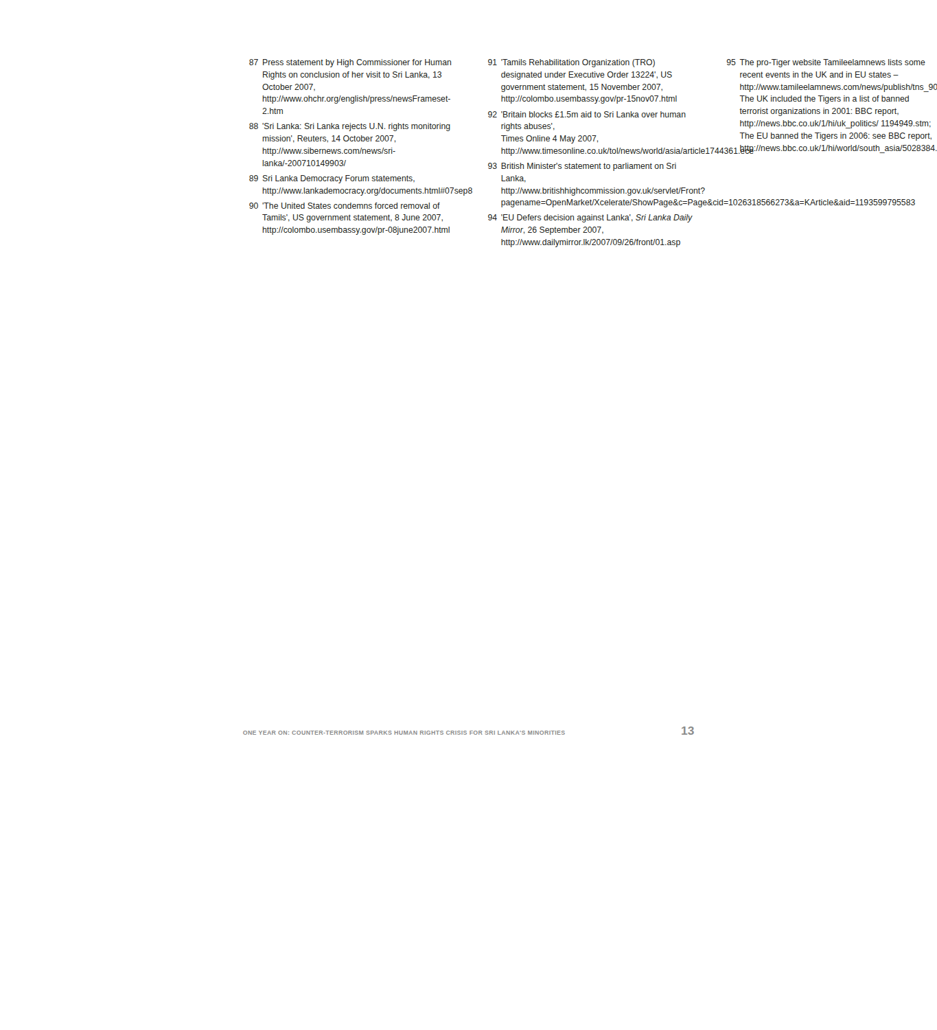87 Press statement by High Commissioner for Human Rights on conclusion of her visit to Sri Lanka, 13 October 2007, http://www.ohchr.org/english/press/newsFrameset-2.htm
88'Sri Lanka: Sri Lanka rejects U.N. rights monitoring mission', Reuters, 14 October 2007, http://www.sibernews.com/news/sri-lanka/-200710149903/
89 Sri Lanka Democracy Forum statements, http://www.lankademocracy.org/documents.html#07sep8
90'The United States condemns forced removal of Tamils', US government statement, 8 June 2007, http://colombo.usembassy.gov/pr-08june2007.html
91'Tamils Rehabilitation Organization (TRO) designated under Executive Order 13224', US government statement, 15 November 2007, http://colombo.usembassy.gov/pr-15nov07.html
92'Britain blocks £1.5m aid to Sri Lanka over human rights abuses',
Times Online 4 May 2007, http://www.timesonline.co.uk/tol/news/world/asia/article1744361.ece
93 British Minister's statement to parliament on Sri Lanka, http://www.britishhighcommission.gov.uk/servlet/Front?pagename=OpenMarket/Xcelerate/ShowPage&c=Page&cid=1026318566273&a=KArticle&aid=1193599795583
94'EU Defers decision against Lanka', Sri Lanka Daily Mirror, 26 September 2007, http://www.dailymirror.lk/2007/09/26/front/01.asp
95 The pro-Tiger website Tamileelamnews lists some recent events in the UK and in EU states – http://www.tamileelamnews.com/news/publish/tns_9018.shtml. The UK included the Tigers in a list of banned terrorist organizations in 2001: BBC report, http://news.bbc.co.uk/1/hi/uk_politics/ 1194949.stm; The EU banned the Tigers in 2006: see BBC report, http://news.bbc.co.uk/1/hi/world/south_asia/5028384.stm
One year on: counter-terrorism sparks human rights crisis for Sri Lanka's minorities
13